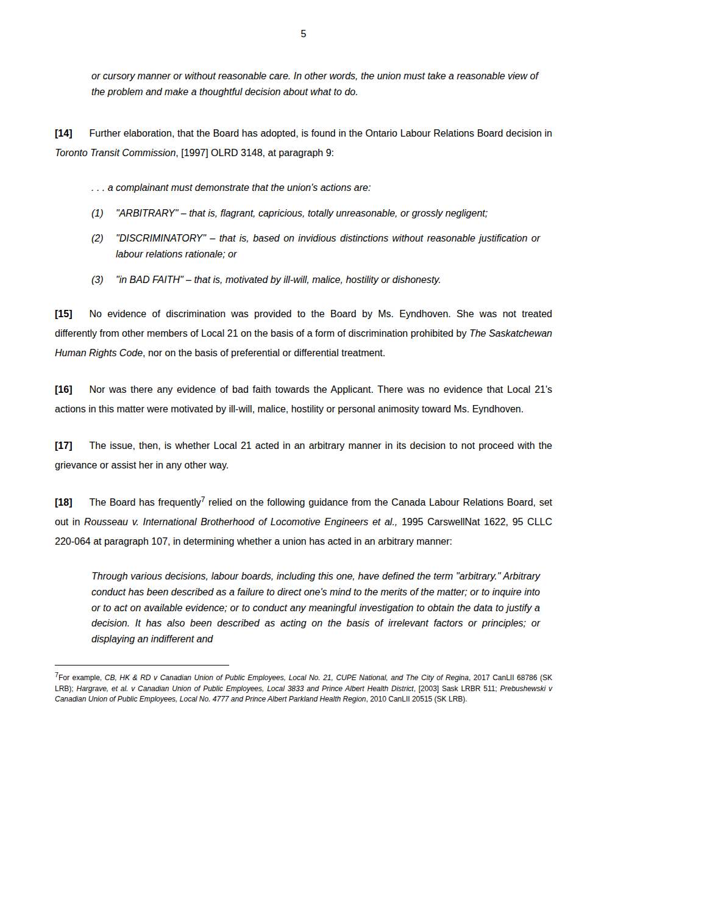5
or cursory manner or without reasonable care. In other words, the union must take a reasonable view of the problem and make a thoughtful decision about what to do.
[14] Further elaboration, that the Board has adopted, is found in the Ontario Labour Relations Board decision in Toronto Transit Commission, [1997] OLRD 3148, at paragraph 9:
. . . a complainant must demonstrate that the union's actions are:
"ARBITRARY" – that is, flagrant, capricious, totally unreasonable, or grossly negligent;
"DISCRIMINATORY" – that is, based on invidious distinctions without reasonable justification or labour relations rationale; or
"in BAD FAITH" – that is, motivated by ill-will, malice, hostility or dishonesty.
[15] No evidence of discrimination was provided to the Board by Ms. Eyndhoven. She was not treated differently from other members of Local 21 on the basis of a form of discrimination prohibited by The Saskatchewan Human Rights Code, nor on the basis of preferential or differential treatment.
[16] Nor was there any evidence of bad faith towards the Applicant. There was no evidence that Local 21's actions in this matter were motivated by ill-will, malice, hostility or personal animosity toward Ms. Eyndhoven.
[17] The issue, then, is whether Local 21 acted in an arbitrary manner in its decision to not proceed with the grievance or assist her in any other way.
[18] The Board has frequently7 relied on the following guidance from the Canada Labour Relations Board, set out in Rousseau v. International Brotherhood of Locomotive Engineers et al., 1995 CarswellNat 1622, 95 CLLC 220-064 at paragraph 107, in determining whether a union has acted in an arbitrary manner:
Through various decisions, labour boards, including this one, have defined the term "arbitrary." Arbitrary conduct has been described as a failure to direct one's mind to the merits of the matter; or to inquire into or to act on available evidence; or to conduct any meaningful investigation to obtain the data to justify a decision. It has also been described as acting on the basis of irrelevant factors or principles; or displaying an indifferent and
7For example, CB, HK & RD v Canadian Union of Public Employees, Local No. 21, CUPE National, and The City of Regina, 2017 CanLII 68786 (SK LRB); Hargrave, et al. v Canadian Union of Public Employees, Local 3833 and Prince Albert Health District, [2003] Sask LRBR 511; Prebushewski v Canadian Union of Public Employees, Local No. 4777 and Prince Albert Parkland Health Region, 2010 CanLII 20515 (SK LRB).